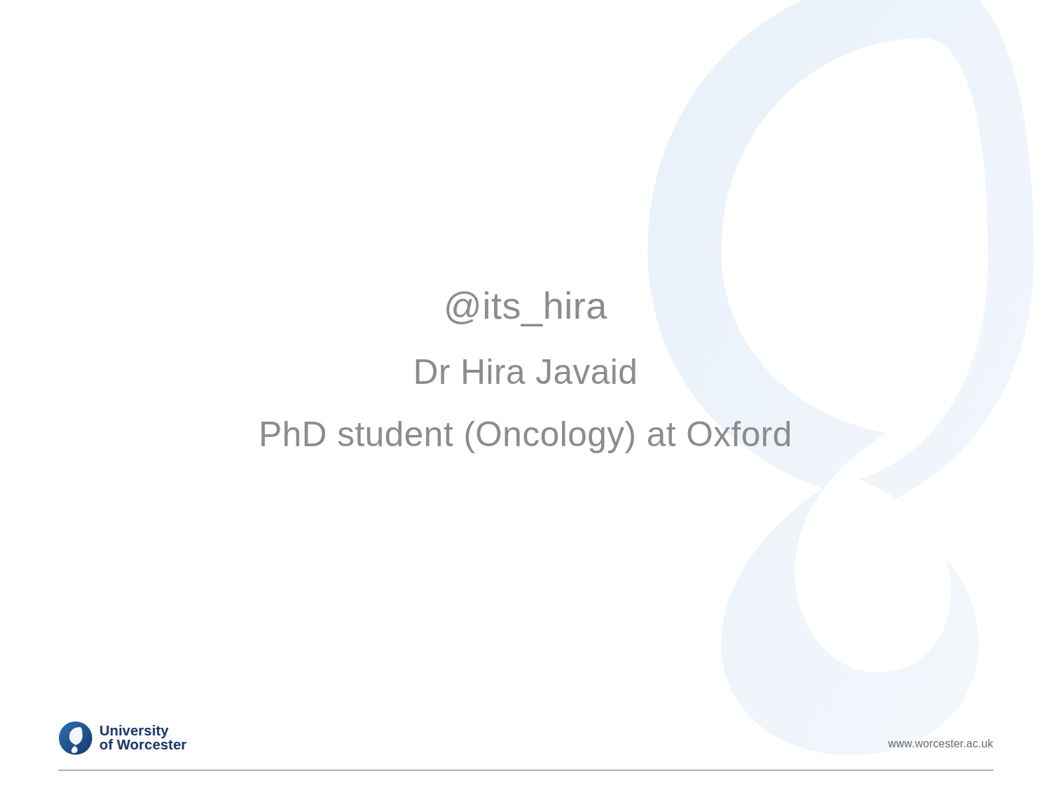@its_hira
Dr Hira Javaid
PhD student (Oncology) at Oxford
University of Worcester
www.worcester.ac.uk